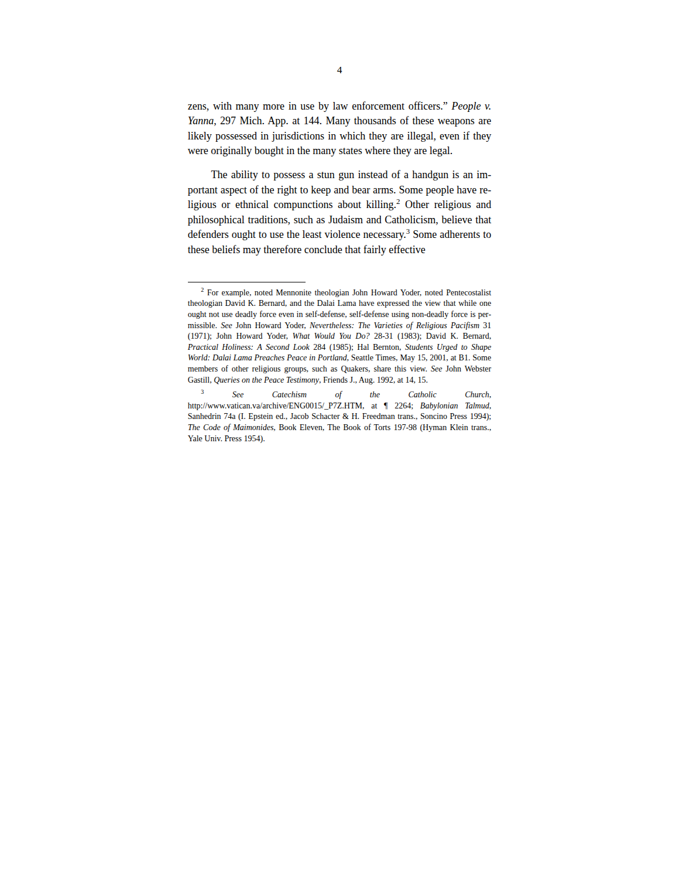4
zens, with many more in use by law enforcement officers.” People v. Yanna, 297 Mich. App. at 144. Many thousands of these weapons are likely possessed in jurisdictions in which they are illegal, even if they were originally bought in the many states where they are legal.
The ability to possess a stun gun instead of a handgun is an important aspect of the right to keep and bear arms. Some people have religious or ethnical compunctions about killing.2 Other religious and philosophical traditions, such as Judaism and Catholicism, believe that defenders ought to use the least violence necessary.3 Some adherents to these beliefs may therefore conclude that fairly effective
2 For example, noted Mennonite theologian John Howard Yoder, noted Pentecostalist theologian David K. Bernard, and the Dalai Lama have expressed the view that while one ought not use deadly force even in self-defense, self-defense using non-deadly force is permissible. See John Howard Yoder, Nevertheless: The Varieties of Religious Pacifism 31 (1971); John Howard Yoder, What Would You Do? 28-31 (1983); David K. Bernard, Practical Holiness: A Second Look 284 (1985); Hal Bernton, Students Urged to Shape World: Dalai Lama Preaches Peace in Portland, Seattle Times, May 15, 2001, at B1. Some members of other religious groups, such as Quakers, share this view. See John Webster Gastill, Queries on the Peace Testimony, Friends J., Aug. 1992, at 14, 15.
3 See Catechism of the Catholic Church, http://www.vatican.va/archive/ENG0015/_P7Z.HTM, at ¶ 2264; Babylonian Talmud, Sanhedrin 74a (I. Epstein ed., Jacob Schacter & H. Freedman trans., Soncino Press 1994); The Code of Maimonides, Book Eleven, The Book of Torts 197-98 (Hyman Klein trans., Yale Univ. Press 1954).